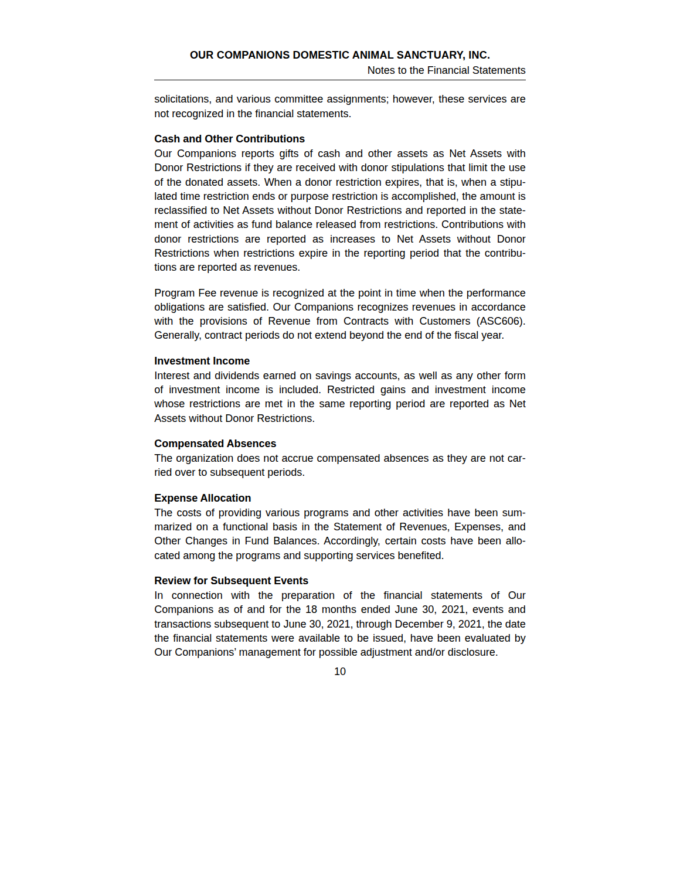OUR COMPANIONS DOMESTIC ANIMAL SANCTUARY, INC.
Notes to the Financial Statements
solicitations, and various committee assignments; however, these services are not recognized in the financial statements.
Cash and Other Contributions
Our Companions reports gifts of cash and other assets as Net Assets with Donor Restrictions if they are received with donor stipulations that limit the use of the donated assets. When a donor restriction expires, that is, when a stipulated time restriction ends or purpose restriction is accomplished, the amount is reclassified to Net Assets without Donor Restrictions and reported in the statement of activities as fund balance released from restrictions. Contributions with donor restrictions are reported as increases to Net Assets without Donor Restrictions when restrictions expire in the reporting period that the contributions are reported as revenues.
Program Fee revenue is recognized at the point in time when the performance obligations are satisfied. Our Companions recognizes revenues in accordance with the provisions of Revenue from Contracts with Customers (ASC606). Generally, contract periods do not extend beyond the end of the fiscal year.
Investment Income
Interest and dividends earned on savings accounts, as well as any other form of investment income is included. Restricted gains and investment income whose restrictions are met in the same reporting period are reported as Net Assets without Donor Restrictions.
Compensated Absences
The organization does not accrue compensated absences as they are not carried over to subsequent periods.
Expense Allocation
The costs of providing various programs and other activities have been summarized on a functional basis in the Statement of Revenues, Expenses, and Other Changes in Fund Balances. Accordingly, certain costs have been allocated among the programs and supporting services benefited.
Review for Subsequent Events
In connection with the preparation of the financial statements of Our Companions as of and for the 18 months ended June 30, 2021, events and transactions subsequent to June 30, 2021, through December 9, 2021, the date the financial statements were available to be issued, have been evaluated by Our Companions’ management for possible adjustment and/or disclosure.
10